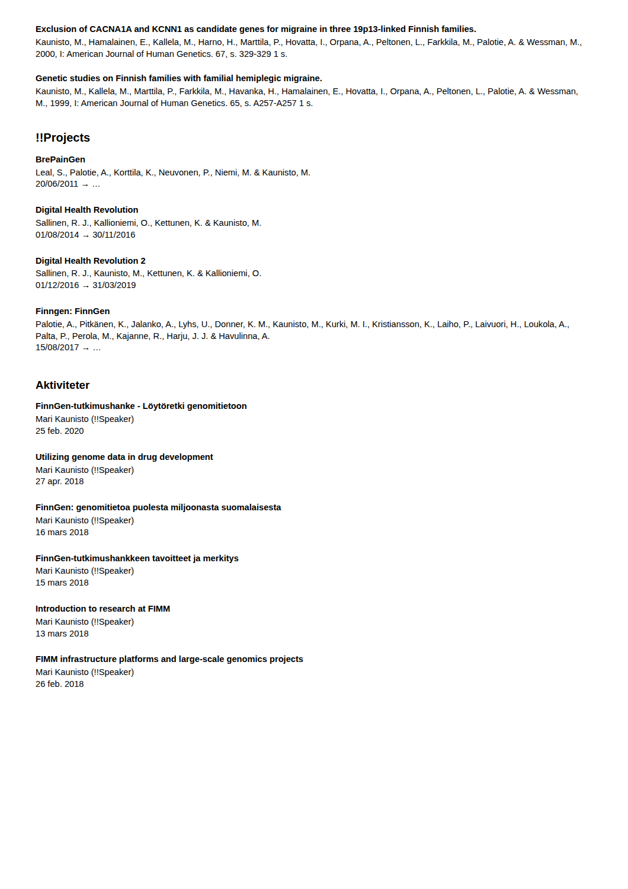Exclusion of CACNA1A and KCNN1 as candidate genes for migraine in three 19p13-linked Finnish families.
Kaunisto, M., Hamalainen, E., Kallela, M., Harno, H., Marttila, P., Hovatta, I., Orpana, A., Peltonen, L., Farkkila, M., Palotie, A. & Wessman, M., 2000, I: American Journal of Human Genetics. 67, s. 329-329 1 s.
Genetic studies on Finnish families with familial hemiplegic migraine.
Kaunisto, M., Kallela, M., Marttila, P., Farkkila, M., Havanka, H., Hamalainen, E., Hovatta, I., Orpana, A., Peltonen, L., Palotie, A. & Wessman, M., 1999, I: American Journal of Human Genetics. 65, s. A257-A257 1 s.
!!Projects
BrePainGen
Leal, S., Palotie, A., Korttila, K., Neuvonen, P., Niemi, M. & Kaunisto, M.
20/06/2011 → …
Digital Health Revolution
Sallinen, R. J., Kallioniemi, O., Kettunen, K. & Kaunisto, M.
01/08/2014 → 30/11/2016
Digital Health Revolution 2
Sallinen, R. J., Kaunisto, M., Kettunen, K. & Kallioniemi, O.
01/12/2016 → 31/03/2019
Finngen: FinnGen
Palotie, A., Pitkänen, K., Jalanko, A., Lyhs, U., Donner, K. M., Kaunisto, M., Kurki, M. I., Kristiansson, K., Laiho, P., Laivuori, H., Loukola, A., Palta, P., Perola, M., Kajanne, R., Harju, J. J. & Havulinna, A.
15/08/2017 → …
Aktiviteter
FinnGen-tutkimushanke - Löytöretki genomitietoon
Mari Kaunisto (!!Speaker)
25 feb. 2020
Utilizing genome data in drug development
Mari Kaunisto (!!Speaker)
27 apr. 2018
FinnGen: genomitietoa puolesta miljoonasta suomalaisesta
Mari Kaunisto (!!Speaker)
16 mars 2018
FinnGen-tutkimushankkeen tavoitteet ja merkitys
Mari Kaunisto (!!Speaker)
15 mars 2018
Introduction to research at FIMM
Mari Kaunisto (!!Speaker)
13 mars 2018
FIMM infrastructure platforms and large-scale genomics projects
Mari Kaunisto (!!Speaker)
26 feb. 2018